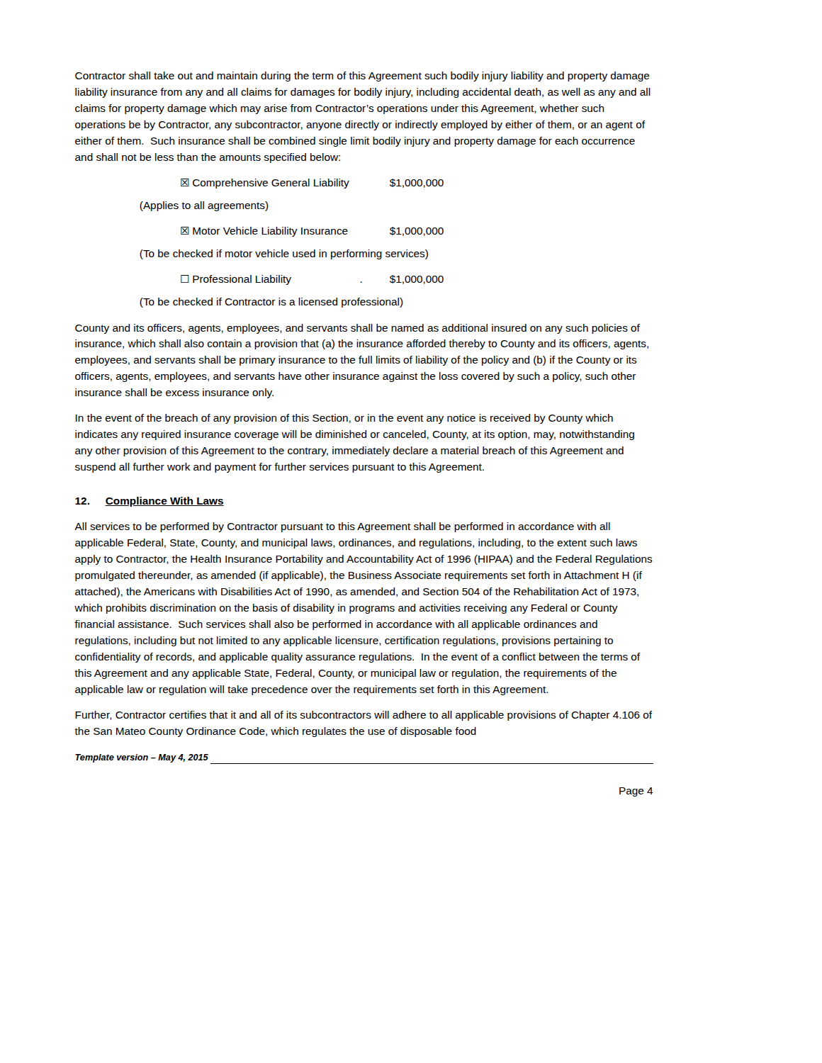Contractor shall take out and maintain during the term of this Agreement such bodily injury liability and property damage liability insurance from any and all claims for damages for bodily injury, including accidental death, as well as any and all claims for property damage which may arise from Contractor’s operations under this Agreement, whether such operations be by Contractor, any subcontractor, anyone directly or indirectly employed by either of them, or an agent of either of them. Such insurance shall be combined single limit bodily injury and property damage for each occurrence and shall not be less than the amounts specified below:
☒ Comprehensive General Liability $1,000,000
(Applies to all agreements)
☒ Motor Vehicle Liability Insurance $1,000,000
(To be checked if motor vehicle used in performing services)
☐ Professional Liability. $1,000,000
(To be checked if Contractor is a licensed professional)
County and its officers, agents, employees, and servants shall be named as additional insured on any such policies of insurance, which shall also contain a provision that (a) the insurance afforded thereby to County and its officers, agents, employees, and servants shall be primary insurance to the full limits of liability of the policy and (b) if the County or its officers, agents, employees, and servants have other insurance against the loss covered by such a policy, such other insurance shall be excess insurance only.
In the event of the breach of any provision of this Section, or in the event any notice is received by County which indicates any required insurance coverage will be diminished or canceled, County, at its option, may, notwithstanding any other provision of this Agreement to the contrary, immediately declare a material breach of this Agreement and suspend all further work and payment for further services pursuant to this Agreement.
12. Compliance With Laws
All services to be performed by Contractor pursuant to this Agreement shall be performed in accordance with all applicable Federal, State, County, and municipal laws, ordinances, and regulations, including, to the extent such laws apply to Contractor, the Health Insurance Portability and Accountability Act of 1996 (HIPAA) and the Federal Regulations promulgated thereunder, as amended (if applicable), the Business Associate requirements set forth in Attachment H (if attached), the Americans with Disabilities Act of 1990, as amended, and Section 504 of the Rehabilitation Act of 1973, which prohibits discrimination on the basis of disability in programs and activities receiving any Federal or County financial assistance. Such services shall also be performed in accordance with all applicable ordinances and regulations, including but not limited to any applicable licensure, certification regulations, provisions pertaining to confidentiality of records, and applicable quality assurance regulations. In the event of a conflict between the terms of this Agreement and any applicable State, Federal, County, or municipal law or regulation, the requirements of the applicable law or regulation will take precedence over the requirements set forth in this Agreement.
Further, Contractor certifies that it and all of its subcontractors will adhere to all applicable provisions of Chapter 4.106 of the San Mateo County Ordinance Code, which regulates the use of disposable food
Template version – May 4, 2015
Page 4